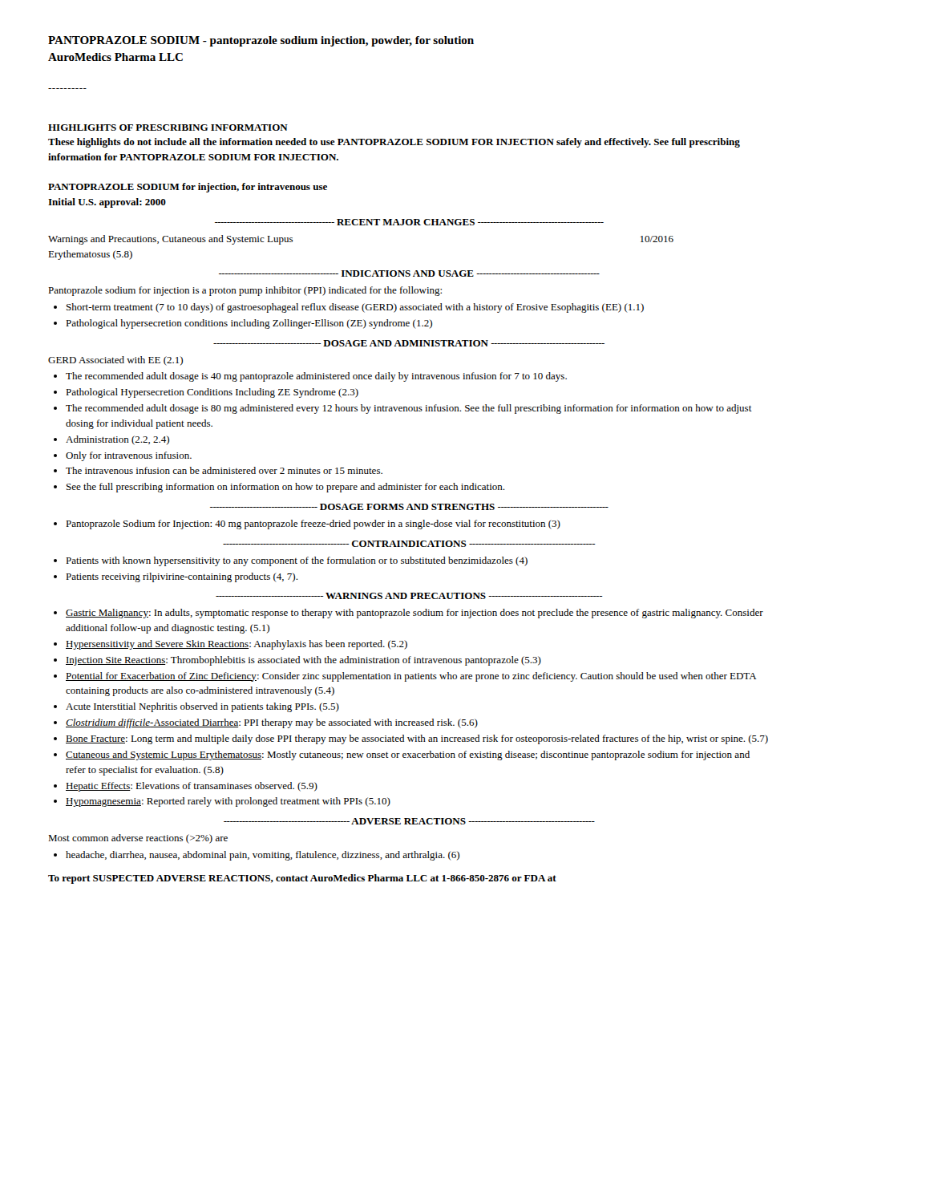PANTOPRAZOLE SODIUM - pantoprazole sodium injection, powder, for solution
AuroMedics Pharma LLC
----------
HIGHLIGHTS OF PRESCRIBING INFORMATION
These highlights do not include all the information needed to use PANTOPRAZOLE SODIUM FOR INJECTION safely and effectively. See full prescribing information for PANTOPRAZOLE SODIUM FOR INJECTION.
PANTOPRAZOLE SODIUM for injection, for intravenous use
Initial U.S. approval: 2000
--------------------------------------- RECENT MAJOR CHANGES -----------------------------------------
Warnings and Precautions, Cutaneous and Systemic Lupus
Erythematosus (5.8) 10/2016
--------------------------------------- INDICATIONS AND USAGE ----------------------------------------
Pantoprazole sodium for injection is a proton pump inhibitor (PPI) indicated for the following:
Short-term treatment (7 to 10 days) of gastroesophageal reflux disease (GERD) associated with a history of Erosive Esophagitis (EE) (1.1)
Pathological hypersecretion conditions including Zollinger-Ellison (ZE) syndrome (1.2)
----------------------------------- DOSAGE AND ADMINISTRATION -------------------------------------
GERD Associated with EE (2.1)
The recommended adult dosage is 40 mg pantoprazole administered once daily by intravenous infusion for 7 to 10 days.
Pathological Hypersecretion Conditions Including ZE Syndrome (2.3)
The recommended adult dosage is 80 mg administered every 12 hours by intravenous infusion. See the full prescribing information for information on how to adjust dosing for individual patient needs.
Administration (2.2, 2.4)
Only for intravenous infusion.
The intravenous infusion can be administered over 2 minutes or 15 minutes.
See the full prescribing information on information on how to prepare and administer for each indication.
----------------------------------- DOSAGE FORMS AND STRENGTHS ------------------------------------
Pantoprazole Sodium for Injection: 40 mg pantoprazole freeze-dried powder in a single-dose vial for reconstitution (3)
----------------------------------------- CONTRAINDICATIONS -----------------------------------------
Patients with known hypersensitivity to any component of the formulation or to substituted benzimidazoles (4)
Patients receiving rilpivirine-containing products (4, 7).
----------------------------------- WARNINGS AND PRECAUTIONS -------------------------------------
Gastric Malignancy: In adults, symptomatic response to therapy with pantoprazole sodium for injection does not preclude the presence of gastric malignancy. Consider additional follow-up and diagnostic testing. (5.1)
Hypersensitivity and Severe Skin Reactions: Anaphylaxis has been reported. (5.2)
Injection Site Reactions: Thrombophlebitis is associated with the administration of intravenous pantoprazole (5.3)
Potential for Exacerbation of Zinc Deficiency: Consider zinc supplementation in patients who are prone to zinc deficiency. Caution should be used when other EDTA containing products are also co-administered intravenously (5.4)
Acute Interstitial Nephritis observed in patients taking PPIs. (5.5)
Clostridium difficile-Associated Diarrhea: PPI therapy may be associated with increased risk. (5.6)
Bone Fracture: Long term and multiple daily dose PPI therapy may be associated with an increased risk for osteoporosis-related fractures of the hip, wrist or spine. (5.7)
Cutaneous and Systemic Lupus Erythematosus: Mostly cutaneous; new onset or exacerbation of existing disease; discontinue pantoprazole sodium for injection and refer to specialist for evaluation. (5.8)
Hepatic Effects: Elevations of transaminases observed. (5.9)
Hypomagnesemia: Reported rarely with prolonged treatment with PPIs (5.10)
----------------------------------------- ADVERSE REACTIONS -----------------------------------------
Most common adverse reactions (>2%) are
headache, diarrhea, nausea, abdominal pain, vomiting, flatulence, dizziness, and arthralgia. (6)
To report SUSPECTED ADVERSE REACTIONS, contact AuroMedics Pharma LLC at 1-866-850-2876 or FDA at